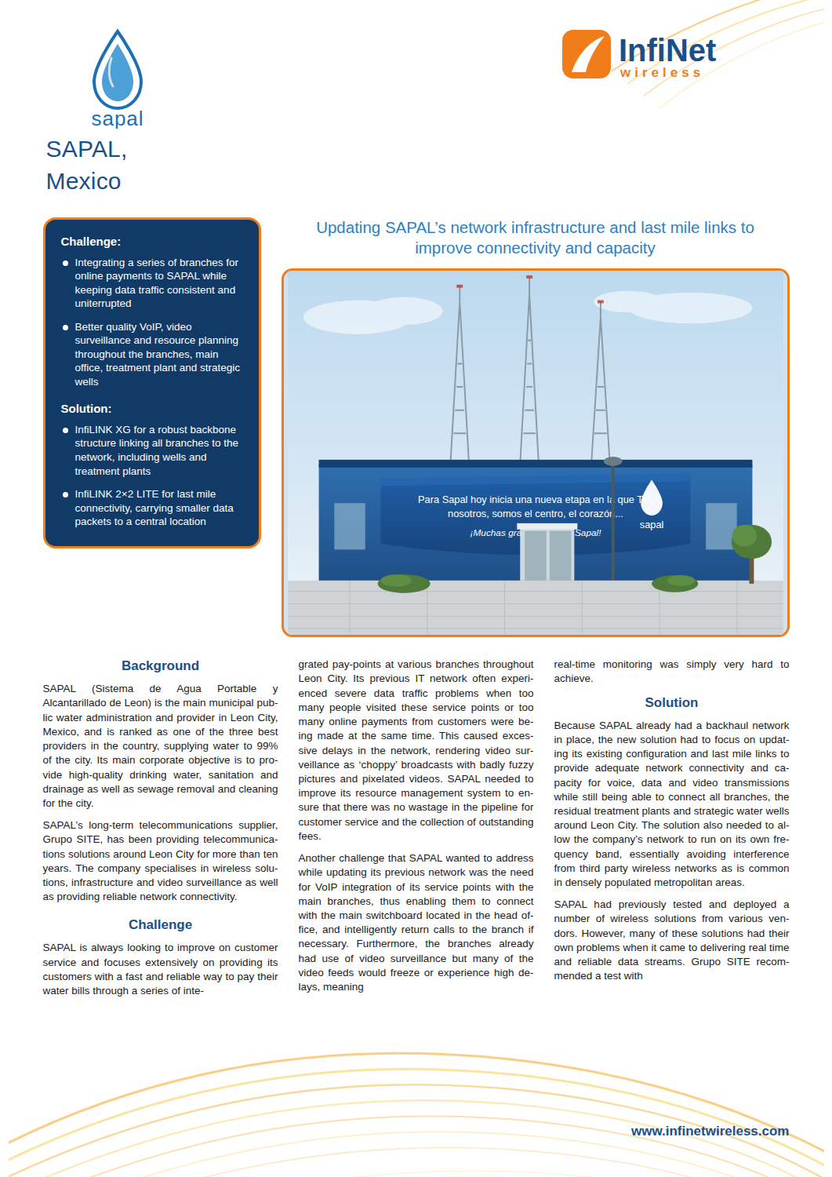sapal
SAPAL, Mexico
InfiNet wireless
Challenge:
Integrating a series of branches for online payments to SAPAL while keeping data traffic consistent and uniterrupted
Better quality VoIP, video surveillance and resource planning throughout the branches, main office, treatment plant and strategic wells
Solution:
InfiLINK XG for a robust backbone structure linking all branches to the network, including wells and treatment plants
InfiLINK 2×2 LITE for last mile connectivity, carrying smaller data packets to a central location
Updating SAPAL’s network infrastructure and last mile links to improve connectivity and capacity
Para Sapal hoy inicia una nueva etapa en la que TÚ, nosotros, somos el centro, el corazón... ¡Muchas gracias, por ser Sapal! sapal
Background
SAPAL (Sistema de Agua Portable y Alcantarillado de Leon) is the main municipal public water administration and provider in Leon City, Mexico, and is ranked as one of the three best providers in the country, supplying water to 99% of the city. Its main corporate objective is to provide high-quality drinking water, sanitation and drainage as well as sewage removal and cleaning for the city.
SAPAL’s long-term telecommunications supplier, Grupo SITE, has been providing telecommunications solutions around Leon City for more than ten years. The company specialises in wireless solutions, infrastructure and video surveillance as well as providing reliable network connectivity.
Challenge
SAPAL is always looking to improve on customer service and focuses extensively on providing its customers with a fast and reliable way to pay their water bills through a series of inte-
grated pay-points at various branches throughout Leon City. Its previous IT network often experienced severe data traffic problems when too many people visited these service points or too many online payments from customers were being made at the same time. This caused excessive delays in the network, rendering video surveillance as ‘choppy’ broadcasts with badly fuzzy pictures and pixelated videos. SAPAL needed to improve its resource management system to ensure that there was no wastage in the pipeline for customer service and the collection of outstanding fees.
Another challenge that SAPAL wanted to address while updating its previous network was the need for VoIP integration of its service points with the main branches, thus enabling them to connect with the main switchboard located in the head office, and intelligently return calls to the branch if necessary. Furthermore, the branches already had use of video surveillance but many of the video feeds would freeze or experience high delays, meaning
real-time monitoring was simply very hard to achieve.
Solution
Because SAPAL already had a backhaul network in place, the new solution had to focus on updating its existing configuration and last mile links to provide adequate network connectivity and capacity for voice, data and video transmissions while still being able to connect all branches, the residual treatment plants and strategic water wells around Leon City. The solution also needed to allow the company’s network to run on its own frequency band, essentially avoiding interference from third party wireless networks as is common in densely populated metropolitan areas.
SAPAL had previously tested and deployed a number of wireless solutions from various vendors. However, many of these solutions had their own problems when it came to delivering real time and reliable data streams. Grupo SITE recommended a test with
www.infinetwireless.com